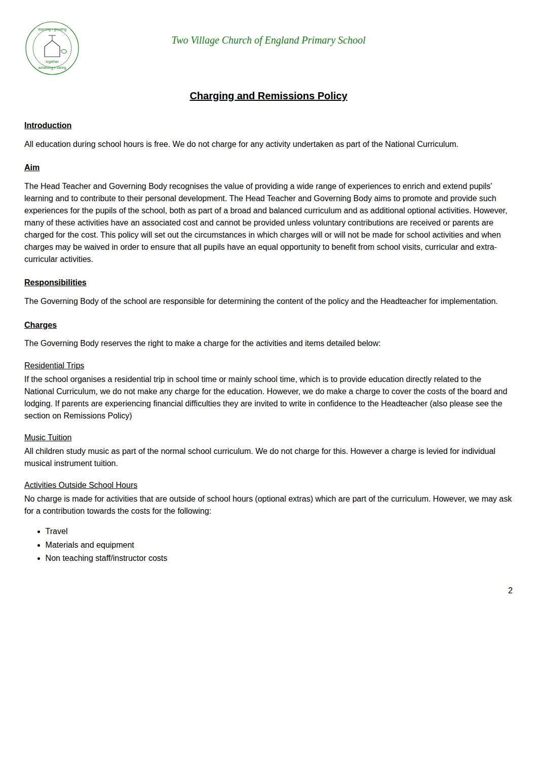learning • growing achieving • caring together
Two Village Church of England Primary School
Charging and Remissions Policy
Introduction
All education during school hours is free. We do not charge for any activity undertaken as part of the National Curriculum.
Aim
The Head Teacher and Governing Body recognises the value of providing a wide range of experiences to enrich and extend pupils' learning and to contribute to their personal development. The Head Teacher and Governing Body aims to promote and provide such experiences for the pupils of the school, both as part of a broad and balanced curriculum and as additional optional activities. However, many of these activities have an associated cost and cannot be provided unless voluntary contributions are received or parents are charged for the cost. This policy will set out the circumstances in which charges will or will not be made for school activities and when charges may be waived in order to ensure that all pupils have an equal opportunity to benefit from school visits, curricular and extra-curricular activities.
Responsibilities
The Governing Body of the school are responsible for determining the content of the policy and the Headteacher for implementation.
Charges
The Governing Body reserves the right to make a charge for the activities and items detailed below:
Residential Trips
If the school organises a residential trip in school time or mainly school time, which is to provide education directly related to the National Curriculum, we do not make any charge for the education. However, we do make a charge to cover the costs of the board and lodging. If parents are experiencing financial difficulties they are invited to write in confidence to the Headteacher (also please see the section on Remissions Policy)
Music Tuition
All children study music as part of the normal school curriculum. We do not charge for this. However a charge is levied for individual musical instrument tuition.
Activities Outside School Hours
No charge is made for activities that are outside of school hours (optional extras) which are part of the curriculum. However, we may ask for a contribution towards the costs for the following:
Travel
Materials and equipment
Non teaching staff/instructor costs
2